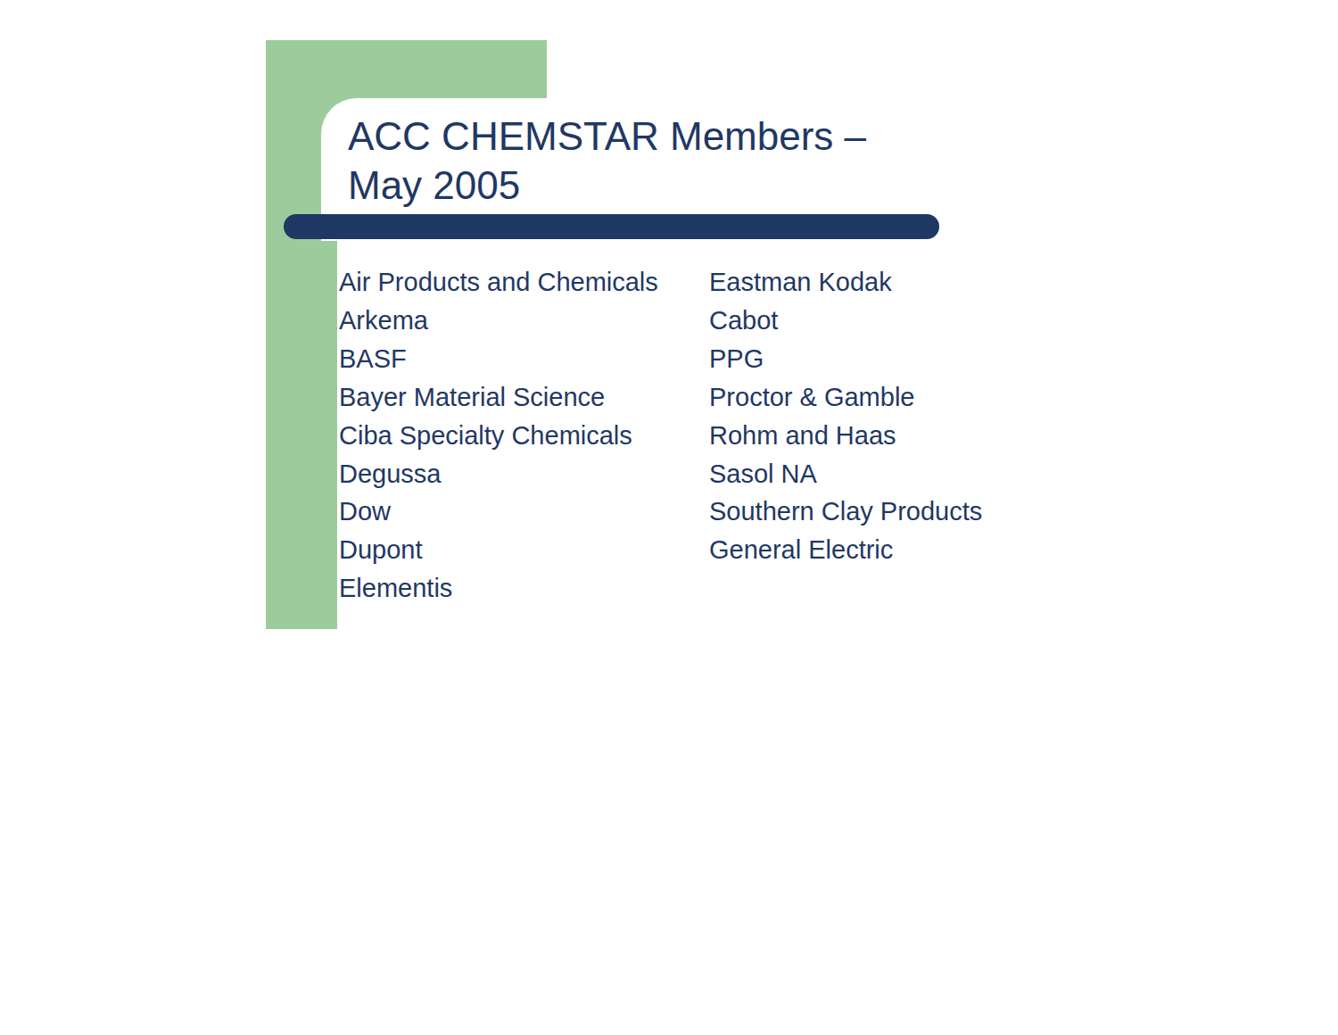ACC CHEMSTAR Members –
May 2005
Air Products and Chemicals
Arkema
BASF
Bayer Material Science
Ciba Specialty Chemicals
Degussa
Dow
Dupont
Elementis
Eastman Kodak
Cabot
PPG
Proctor & Gamble
Rohm and Haas
Sasol NA
Southern Clay Products
General Electric